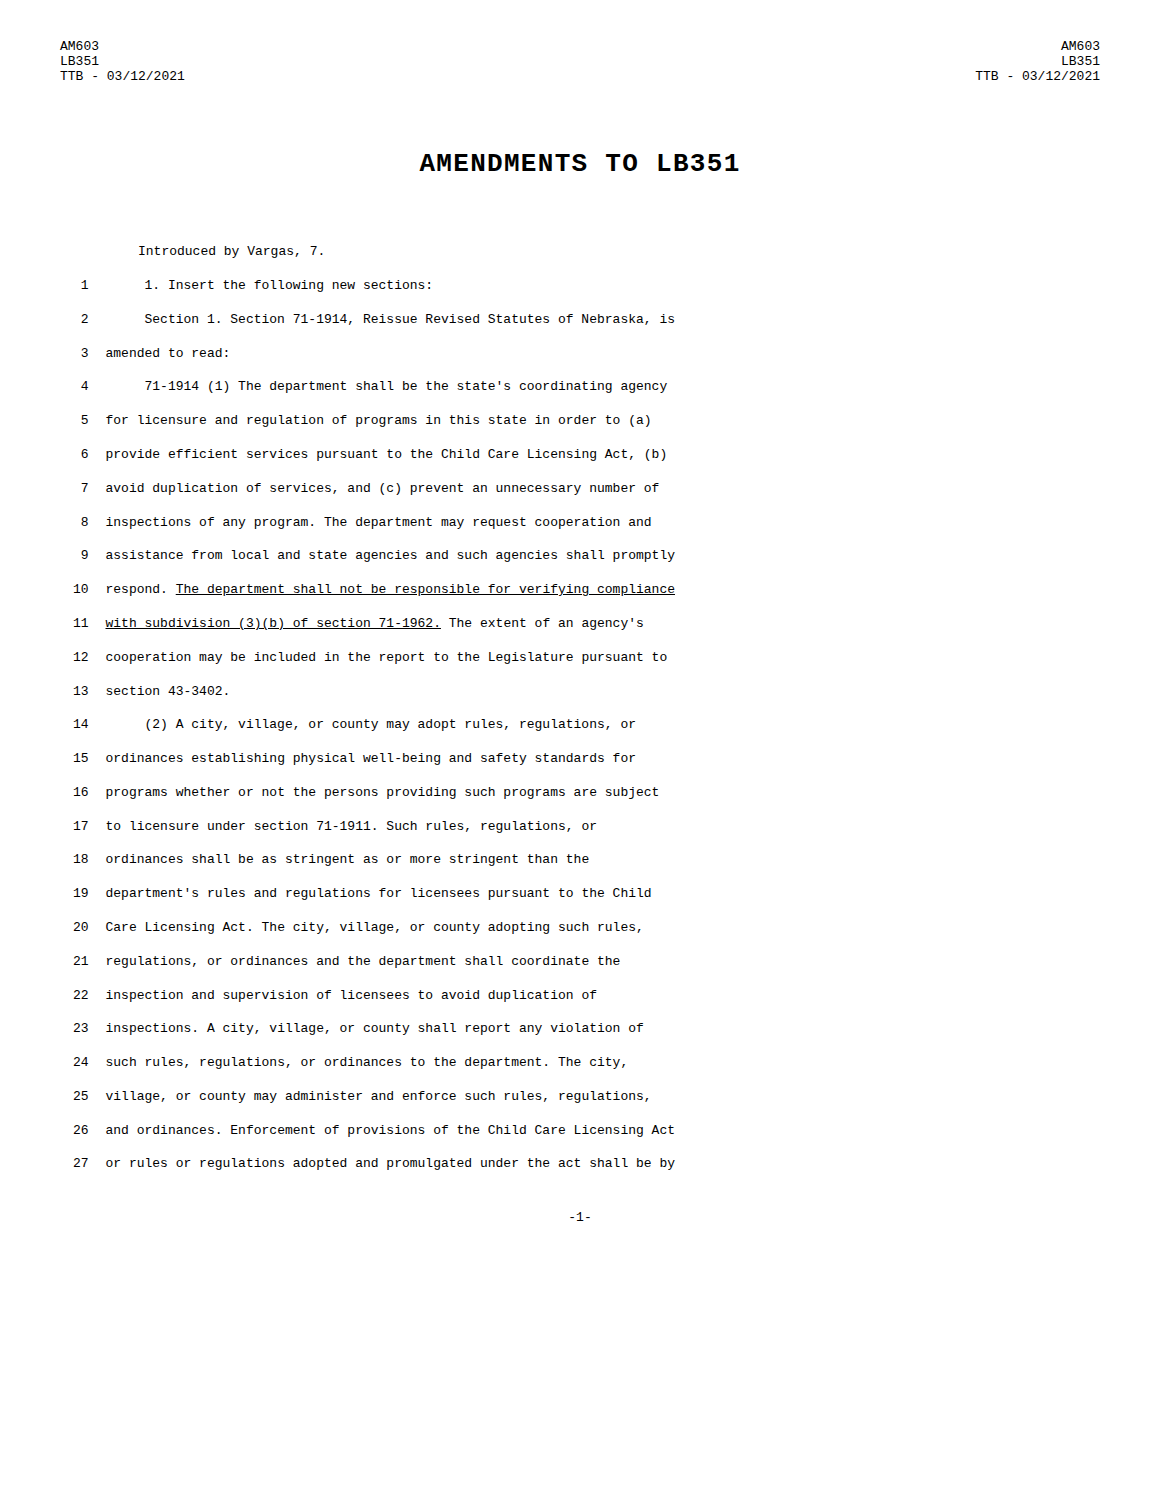AM603 AM603
LB351 LB351
TTB - 03/12/2021 TTB - 03/12/2021
AMENDMENTS TO LB351
Introduced by Vargas, 7.
1. Insert the following new sections:
Section 1. Section 71-1914, Reissue Revised Statutes of Nebraska, is
amended to read:
71-1914 (1) The department shall be the state's coordinating agency
for licensure and regulation of programs in this state in order to (a)
provide efficient services pursuant to the Child Care Licensing Act, (b)
avoid duplication of services, and (c) prevent an unnecessary number of
inspections of any program. The department may request cooperation and
assistance from local and state agencies and such agencies shall promptly
respond. The department shall not be responsible for verifying compliance
with subdivision (3)(b) of section 71-1962. The extent of an agency's
cooperation may be included in the report to the Legislature pursuant to
section 43-3402.
(2) A city, village, or county may adopt rules, regulations, or
ordinances establishing physical well-being and safety standards for
programs whether or not the persons providing such programs are subject
to licensure under section 71-1911. Such rules, regulations, or
ordinances shall be as stringent as or more stringent than the
department's rules and regulations for licensees pursuant to the Child
Care Licensing Act. The city, village, or county adopting such rules,
regulations, or ordinances and the department shall coordinate the
inspection and supervision of licensees to avoid duplication of
inspections. A city, village, or county shall report any violation of
such rules, regulations, or ordinances to the department. The city,
village, or county may administer and enforce such rules, regulations,
and ordinances. Enforcement of provisions of the Child Care Licensing Act
or rules or regulations adopted and promulgated under the act shall be by
-1-